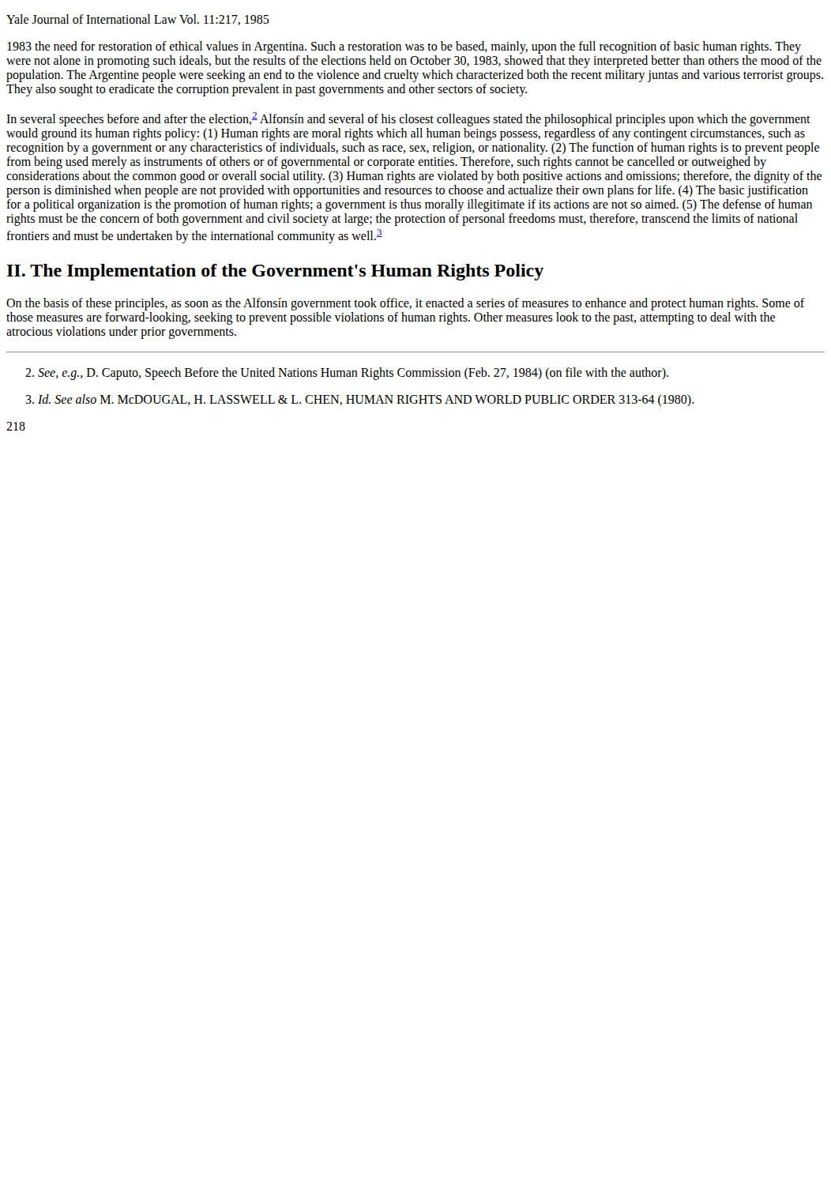Yale Journal of International Law Vol. 11:217, 1985
1983 the need for restoration of ethical values in Argentina. Such a restoration was to be based, mainly, upon the full recognition of basic human rights. They were not alone in promoting such ideals, but the results of the elections held on October 30, 1983, showed that they interpreted better than others the mood of the population. The Argentine people were seeking an end to the violence and cruelty which characterized both the recent military juntas and various terrorist groups. They also sought to eradicate the corruption prevalent in past governments and other sectors of society.
In several speeches before and after the election,2 Alfonsín and several of his closest colleagues stated the philosophical principles upon which the government would ground its human rights policy: (1) Human rights are moral rights which all human beings possess, regardless of any contingent circumstances, such as recognition by a government or any characteristics of individuals, such as race, sex, religion, or nationality. (2) The function of human rights is to prevent people from being used merely as instruments of others or of governmental or corporate entities. Therefore, such rights cannot be cancelled or outweighed by considerations about the common good or overall social utility. (3) Human rights are violated by both positive actions and omissions; therefore, the dignity of the person is diminished when people are not provided with opportunities and resources to choose and actualize their own plans for life. (4) The basic justification for a political organization is the promotion of human rights; a government is thus morally illegitimate if its actions are not so aimed. (5) The defense of human rights must be the concern of both government and civil society at large; the protection of personal freedoms must, therefore, transcend the limits of national frontiers and must be undertaken by the international community as well.3
II. The Implementation of the Government's Human Rights Policy
On the basis of these principles, as soon as the Alfonsín government took office, it enacted a series of measures to enhance and protect human rights. Some of those measures are forward-looking, seeking to prevent possible violations of human rights. Other measures look to the past, attempting to deal with the atrocious violations under prior governments.
See, e.g., D. Caputo, Speech Before the United Nations Human Rights Commission (Feb. 27, 1984) (on file with the author).
Id. See also M. Mc DOUGAL, H. LASSWELL & L. CHEN, HUMAN RIGHTS AND WORLD PUBLIC ORDER 313-64 (1980).
218